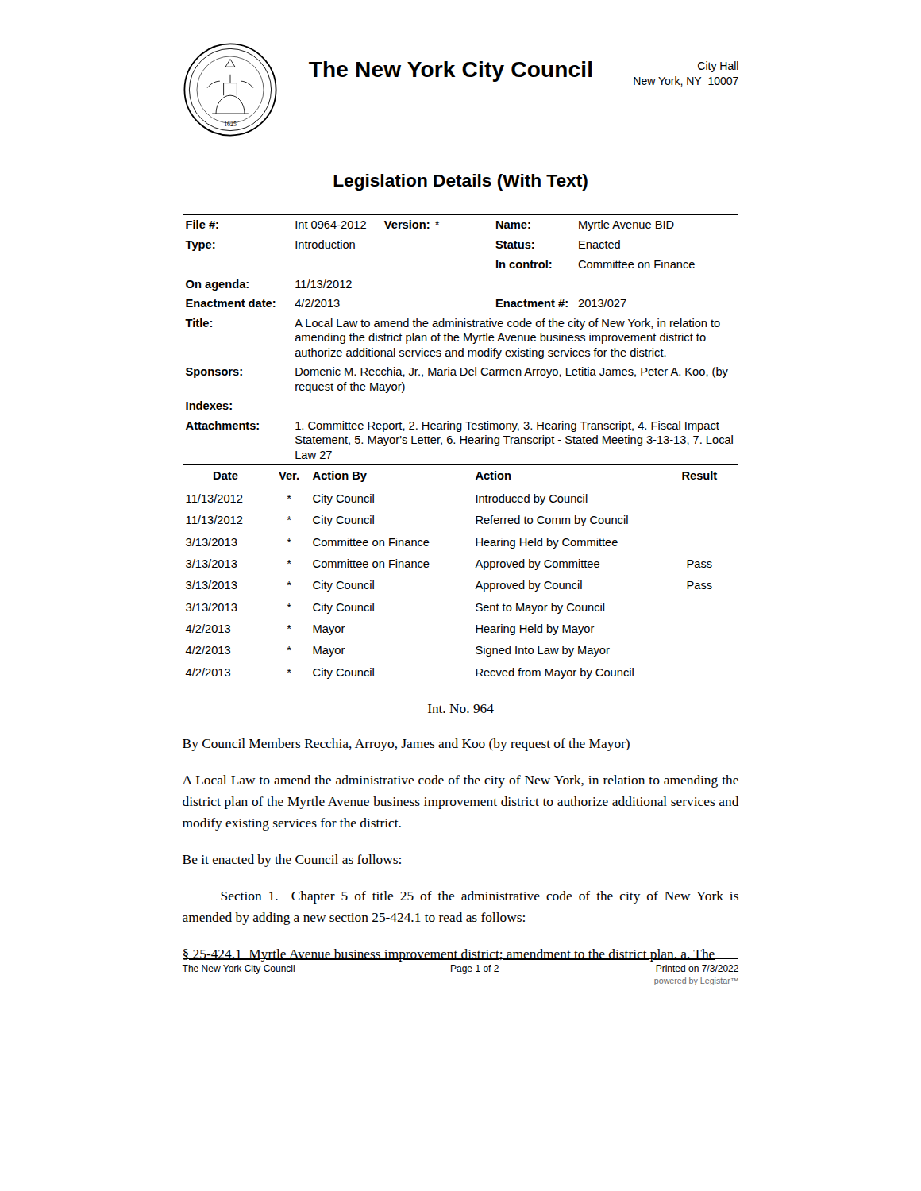The New York City Council
City Hall
New York, NY 10007
Legislation Details (With Text)
| File #: | Int 0964-2012 Version: * | Name: | Myrtle Avenue BID |
| Type: | Introduction | Status: | Enacted |
| | | In control: | Committee on Finance |
| On agenda: | 11/13/2012 | | |
| Enactment date: | 4/2/2013 | Enactment #: | 2013/027 |
| Title: | A Local Law to amend the administrative code of the city of New York, in relation to amending the district plan of the Myrtle Avenue business improvement district to authorize additional services and modify existing services for the district. |
| Sponsors: | Domenic M. Recchia, Jr., Maria Del Carmen Arroyo, Letitia James, Peter A. Koo, (by request of the Mayor) |
| Indexes: | |
| Attachments: | 1. Committee Report, 2. Hearing Testimony, 3. Hearing Transcript, 4. Fiscal Impact Statement, 5. Mayor's Letter, 6. Hearing Transcript - Stated Meeting 3-13-13, 7. Local Law 27 |
| Date | Ver. | Action By | Action | Result |
| --- | --- | --- | --- | --- |
| 11/13/2012 | * | City Council | Introduced by Council | |
| 11/13/2012 | * | City Council | Referred to Comm by Council | |
| 3/13/2013 | * | Committee on Finance | Hearing Held by Committee | |
| 3/13/2013 | * | Committee on Finance | Approved by Committee | Pass |
| 3/13/2013 | * | City Council | Approved by Council | Pass |
| 3/13/2013 | * | City Council | Sent to Mayor by Council | |
| 4/2/2013 | * | Mayor | Hearing Held by Mayor | |
| 4/2/2013 | * | Mayor | Signed Into Law by Mayor | |
| 4/2/2013 | * | City Council | Recved from Mayor by Council | |
Int. No. 964
By Council Members Recchia, Arroyo, James and Koo (by request of the Mayor)
A Local Law to amend the administrative code of the city of New York, in relation to amending the district plan of the Myrtle Avenue business improvement district to authorize additional services and modify existing services for the district.
Be it enacted by the Council as follows:
Section 1. Chapter 5 of title 25 of the administrative code of the city of New York is amended by adding a new section 25-424.1 to read as follows:
§ 25-424.1 Myrtle Avenue business improvement district; amendment to the district plan. a. The
The New York City Council
Page 1 of 2
Printed on 7/3/2022
powered by Legistar™